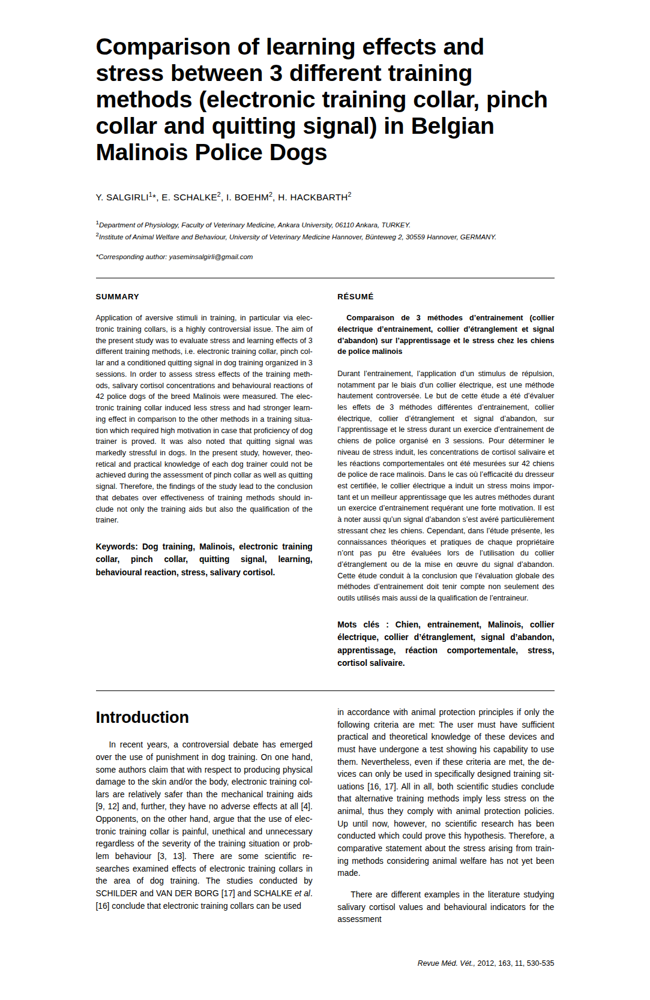Comparison of learning effects and stress between 3 different training methods (electronic training collar, pinch collar and quitting signal) in Belgian Malinois Police Dogs
Y. SALGIRLI1*, E. SCHALKE2, I. BOEHM2, H. HACKBARTH2
1Department of Physiology, Faculty of Veterinary Medicine, Ankara University, 06110 Ankara, TURKEY.
2Institute of Animal Welfare and Behaviour, University of Veterinary Medicine Hannover, Bünteweg 2, 30559 Hannover, GERMANY.
*Corresponding author: yaseminsalgirli@gmail.com
SUMMARY
Application of aversive stimuli in training, in particular via electronic training collars, is a highly controversial issue. The aim of the present study was to evaluate stress and learning effects of 3 different training methods, i.e. electronic training collar, pinch collar and a conditioned quitting signal in dog training organized in 3 sessions. In order to assess stress effects of the training methods, salivary cortisol concentrations and behavioural reactions of 42 police dogs of the breed Malinois were measured. The electronic training collar induced less stress and had stronger learning effect in comparison to the other methods in a training situation which required high motivation in case that proficiency of dog trainer is proved. It was also noted that quitting signal was markedly stressful in dogs. In the present study, however, theoretical and practical knowledge of each dog trainer could not be achieved during the assessment of pinch collar as well as quitting signal. Therefore, the findings of the study lead to the conclusion that debates over effectiveness of training methods should include not only the training aids but also the qualification of the trainer.
Keywords: Dog training, Malinois, electronic training collar, pinch collar, quitting signal, learning, behavioural reaction, stress, salivary cortisol.
RÉSUMÉ
Comparaison de 3 méthodes d’entrainement (collier électrique d’entrainement, collier d’étranglement et signal d’abandon) sur l’apprentissage et le stress chez les chiens de police malinois
Durant l’entrainement, l’application d’un stimulus de répulsion, notamment par le biais d’un collier électrique, est une méthode hautement controversée. Le but de cette étude a été d’évaluer les effets de 3 méthodes différentes d’entrainement, collier électrique, collier d’étranglement et signal d’abandon, sur l’apprentissage et le stress durant un exercice d’entrainement de chiens de police organisé en 3 sessions. Pour déterminer le niveau de stress induit, les concentrations de cortisol salivaire et les réactions comportementales ont été mesurées sur 42 chiens de police de race malinois. Dans le cas où l’efficacité du dresseur est certifiée, le collier électrique a induit un stress moins important et un meilleur apprentissage que les autres méthodes durant un exercice d’entrainement requérant une forte motivation. Il est à noter aussi qu’un signal d’abandon s’est avéré particulièrement stressant chez les chiens. Cependant, dans l’étude présente, les connaissances théoriques et pratiques de chaque propriétaire n’ont pas pu être évaluées lors de l’utilisation du collier d’étranglement ou de la mise en œuvre du signal d’abandon. Cette étude conduit à la conclusion que l’évaluation globale des méthodes d’entrainement doit tenir compte non seulement des outils utilisés mais aussi de la qualification de l’entraineur.
Mots clés : Chien, entrainement, Malinois, collier électrique, collier d’étranglement, signal d’abandon, apprentissage, réaction comportementale, stress, cortisol salivaire.
Introduction
In recent years, a controversial debate has emerged over the use of punishment in dog training. On one hand, some authors claim that with respect to producing physical damage to the skin and/or the body, electronic training collars are relatively safer than the mechanical training aids [9, 12] and, further, they have no adverse effects at all [4]. Opponents, on the other hand, argue that the use of electronic training collar is painful, unethical and unnecessary regardless of the severity of the training situation or problem behaviour [3, 13]. There are some scientific researches examined effects of electronic training collars in the area of dog training. The studies conducted by SCHILDER and VAN DER BORG [17] and SCHALKE et al. [16] conclude that electronic training collars can be used
in accordance with animal protection principles if only the following criteria are met: The user must have sufficient practical and theoretical knowledge of these devices and must have undergone a test showing his capability to use them. Nevertheless, even if these criteria are met, the devices can only be used in specifically designed training situations [16, 17]. All in all, both scientific studies conclude that alternative training methods imply less stress on the animal, thus they comply with animal protection policies. Up until now, however, no scientific research has been conducted which could prove this hypothesis. Therefore, a comparative statement about the stress arising from training methods considering animal welfare has not yet been made.
There are different examples in the literature studying salivary cortisol values and behavioural indicators for the assessment
Revue Méd. Vét., 2012, 163, 11, 530-535